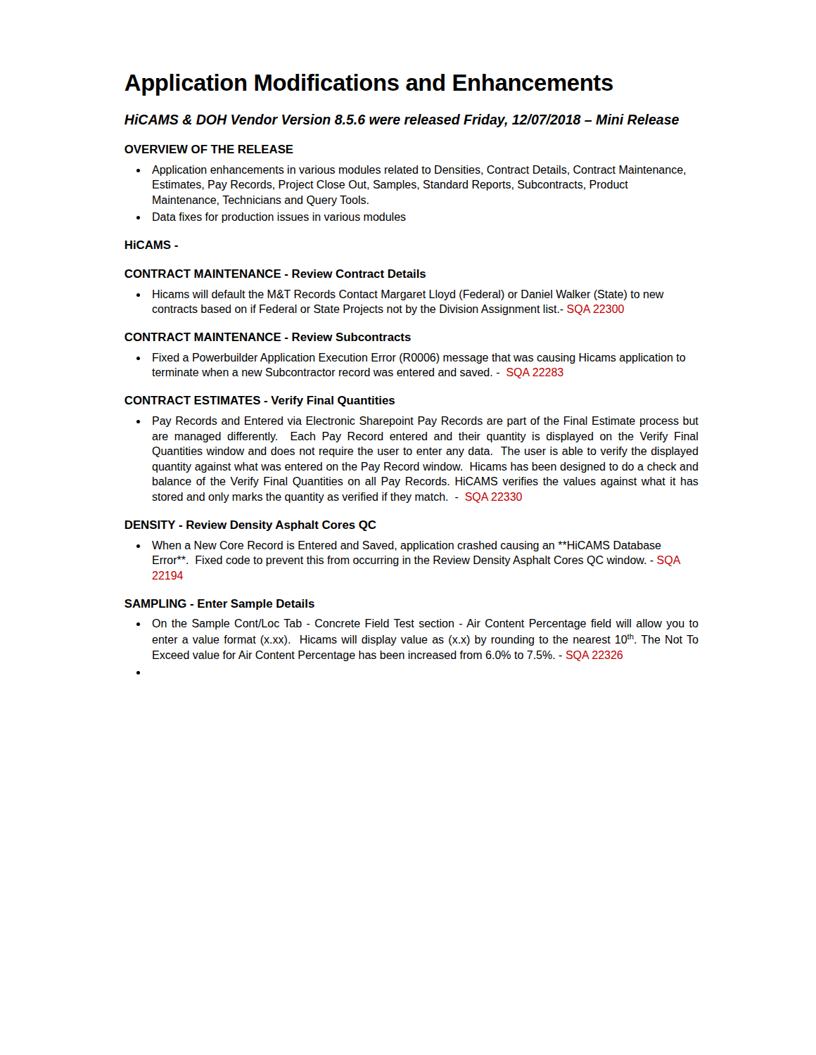Application Modifications and Enhancements
HiCAMS & DOH Vendor Version 8.5.6 were released Friday, 12/07/2018 – Mini Release
OVERVIEW OF THE RELEASE
Application enhancements in various modules related to Densities, Contract Details, Contract Maintenance, Estimates, Pay Records, Project Close Out, Samples, Standard Reports, Subcontracts, Product Maintenance, Technicians and Query Tools.
Data fixes for production issues in various modules
HiCAMS -
CONTRACT MAINTENANCE - Review Contract Details
Hicams will default the M&T Records Contact Margaret Lloyd (Federal) or Daniel Walker (State) to new contracts based on if Federal or State Projects not by the Division Assignment list.- SQA 22300
CONTRACT MAINTENANCE - Review Subcontracts
Fixed a Powerbuilder Application Execution Error (R0006) message that was causing Hicams application to terminate when a new Subcontractor record was entered and saved. - SQA 22283
CONTRACT ESTIMATES - Verify Final Quantities
Pay Records and Entered via Electronic Sharepoint Pay Records are part of the Final Estimate process but are managed differently. Each Pay Record entered and their quantity is displayed on the Verify Final Quantities window and does not require the user to enter any data. The user is able to verify the displayed quantity against what was entered on the Pay Record window. Hicams has been designed to do a check and balance of the Verify Final Quantities on all Pay Records. HiCAMS verifies the values against what it has stored and only marks the quantity as verified if they match. - SQA 22330
DENSITY - Review Density Asphalt Cores QC
When a New Core Record is Entered and Saved, application crashed causing an **HiCAMS Database Error**. Fixed code to prevent this from occurring in the Review Density Asphalt Cores QC window. - SQA 22194
SAMPLING - Enter Sample Details
On the Sample Cont/Loc Tab - Concrete Field Test section - Air Content Percentage field will allow you to enter a value format (x.xx). Hicams will display value as (x.x) by rounding to the nearest 10th. The Not To Exceed value for Air Content Percentage has been increased from 6.0% to 7.5%. - SQA 22326